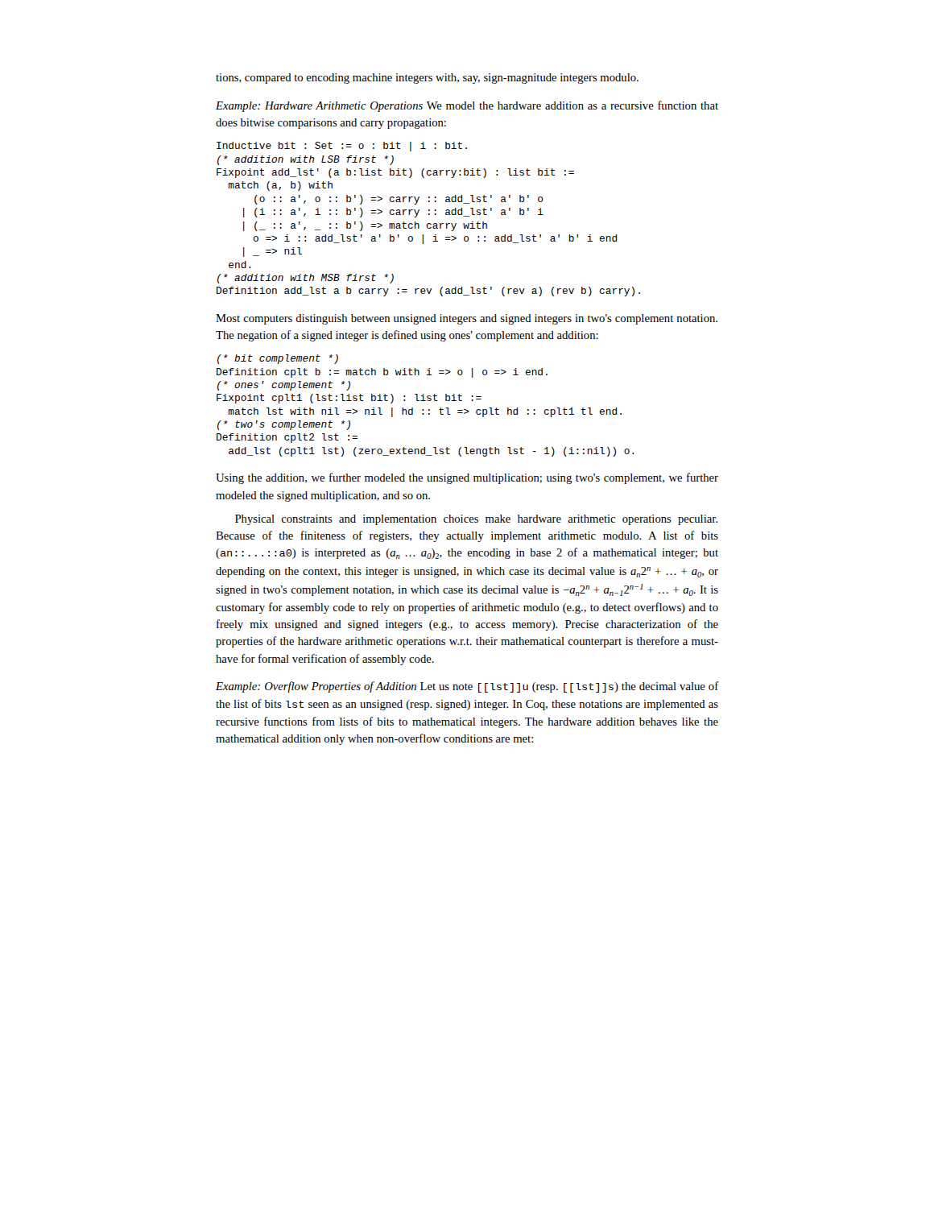tions, compared to encoding machine integers with, say, sign-magnitude integers modulo.
Example: Hardware Arithmetic Operations We model the hardware addition as a recursive function that does bitwise comparisons and carry propagation:
Inductive bit : Set := o : bit | i : bit.
(* addition with LSB first *)
Fixpoint add_lst' (a b:list bit) (carry:bit) : list bit :=
  match (a, b) with
      (o :: a', o :: b') => carry :: add_lst' a' b' o
    | (i :: a', i :: b') => carry :: add_lst' a' b' i
    | (_ :: a', _ :: b') => match carry with
      o => i :: add_lst' a' b' o | i => o :: add_lst' a' b' i end
    | _ => nil
  end.
(* addition with MSB first *)
Definition add_lst a b carry := rev (add_lst' (rev a) (rev b) carry).
Most computers distinguish between unsigned integers and signed integers in two's complement notation. The negation of a signed integer is defined using ones' complement and addition:
(* bit complement *)
Definition cplt b := match b with i => o | o => i end.
(* ones' complement *)
Fixpoint cplt1 (lst:list bit) : list bit :=
  match lst with nil => nil | hd :: tl => cplt hd :: cplt1 tl end.
(* two's complement *)
Definition cplt2 lst :=
  add_lst (cplt1 lst) (zero_extend_lst (length lst - 1) (i::nil)) o.
Using the addition, we further modeled the unsigned multiplication; using two's complement, we further modeled the signed multiplication, and so on.
Physical constraints and implementation choices make hardware arithmetic operations peculiar. Because of the finiteness of registers, they actually implement arithmetic modulo. A list of bits (an::...::a0) is interpreted as (an … a0)2, the encoding in base 2 of a mathematical integer; but depending on the context, this integer is unsigned, in which case its decimal value is an2n + … + a0, or signed in two's complement notation, in which case its decimal value is −an2n + an−12n−1 + … + a0. It is customary for assembly code to rely on properties of arithmetic modulo (e.g., to detect overflows) and to freely mix unsigned and signed integers (e.g., to access memory). Precise characterization of the properties of the hardware arithmetic operations w.r.t. their mathematical counterpart is therefore a must-have for formal verification of assembly code.
Example: Overflow Properties of Addition Let us note [[lst]]u (resp. [[lst]]s) the decimal value of the list of bits lst seen as an unsigned (resp. signed) integer. In Coq, these notations are implemented as recursive functions from lists of bits to mathematical integers. The hardware addition behaves like the mathematical addition only when non-overflow conditions are met: